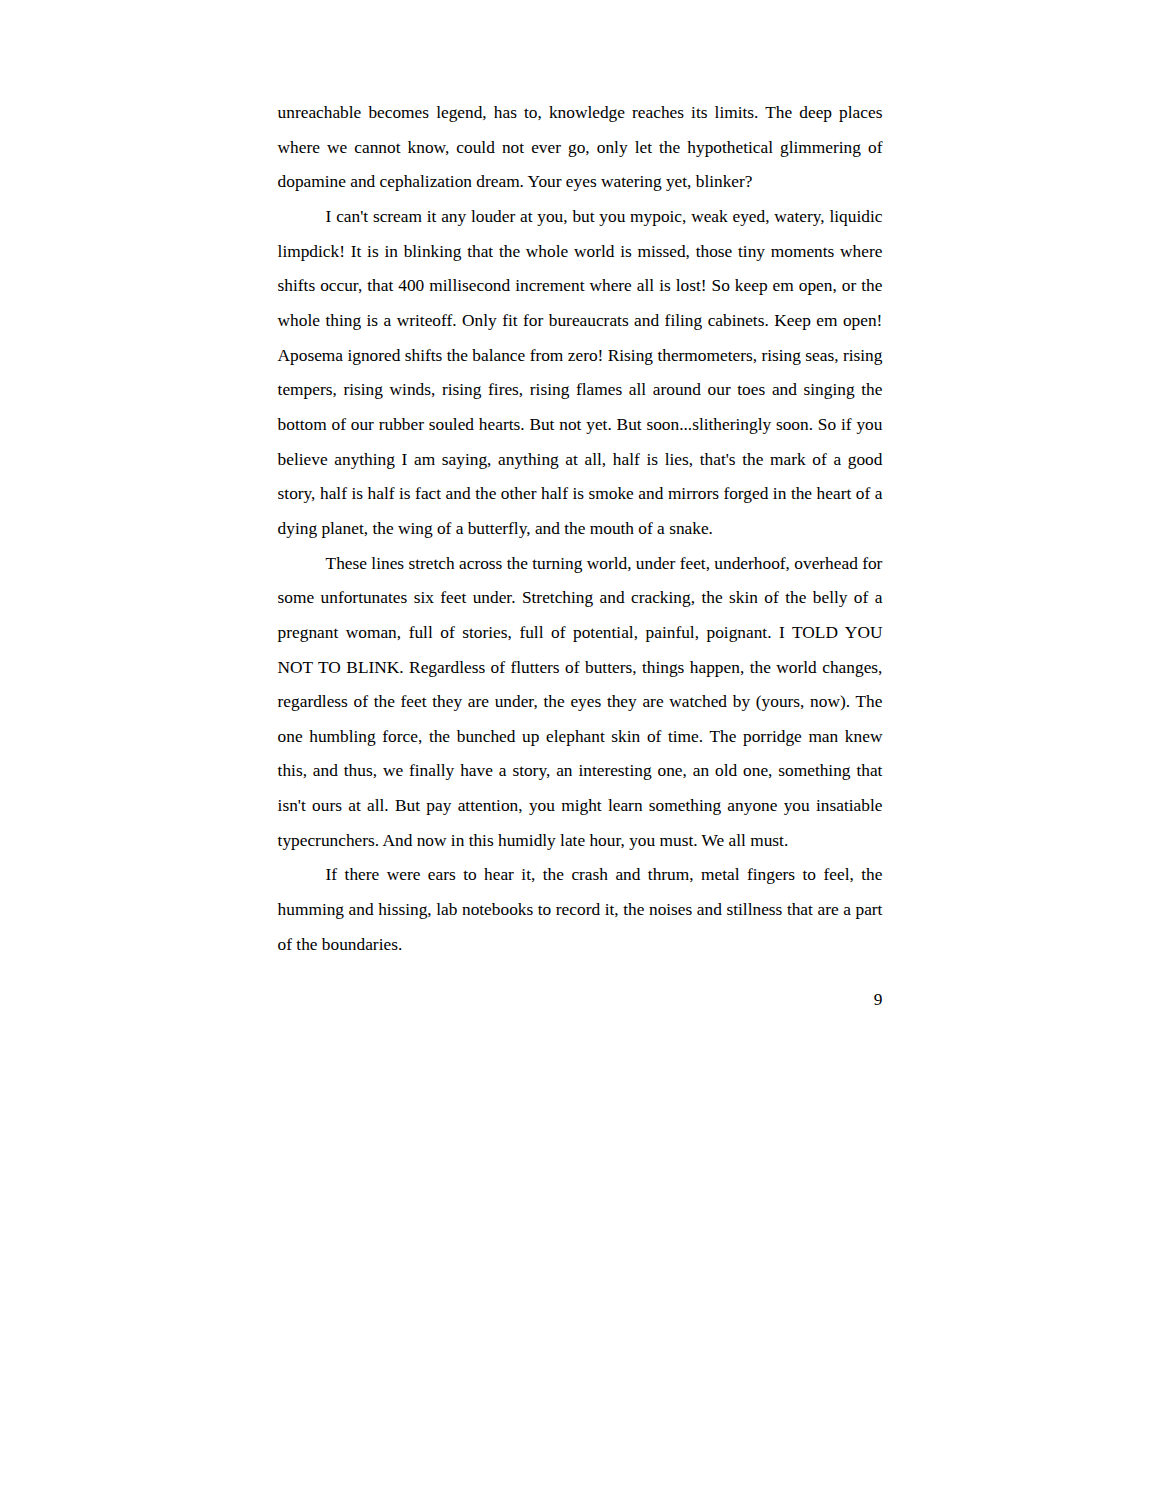unreachable becomes legend, has to, knowledge reaches its limits. The deep places where we cannot know, could not ever go, only let the hypothetical glimmering of dopamine and cephalization dream. Your eyes watering yet, blinker?
I can't scream it any louder at you, but you mypoic, weak eyed, watery, liquidic limpdick! It is in blinking that the whole world is missed, those tiny moments where shifts occur, that 400 millisecond increment where all is lost! So keep em open, or the whole thing is a writeoff. Only fit for bureaucrats and filing cabinets. Keep em open! Aposema ignored shifts the balance from zero! Rising thermometers, rising seas, rising tempers, rising winds, rising fires, rising flames all around our toes and singing the bottom of our rubber souled hearts. But not yet. But soon...slitheringly soon. So if you believe anything I am saying, anything at all, half is lies, that's the mark of a good story, half is half is fact and the other half is smoke and mirrors forged in the heart of a dying planet, the wing of a butterfly, and the mouth of a snake.
These lines stretch across the turning world, under feet, underhoof, overhead for some unfortunates six feet under. Stretching and cracking, the skin of the belly of a pregnant woman, full of stories, full of potential, painful, poignant. I TOLD YOU NOT TO BLINK. Regardless of flutters of butters, things happen, the world changes, regardless of the feet they are under, the eyes they are watched by (yours, now). The one humbling force, the bunched up elephant skin of time. The porridge man knew this, and thus, we finally have a story, an interesting one, an old one, something that isn't ours at all. But pay attention, you might learn something anyone you insatiable typecrunchers. And now in this humidly late hour, you must. We all must.
If there were ears to hear it, the crash and thrum, metal fingers to feel, the humming and hissing, lab notebooks to record it, the noises and stillness that are a part of the boundaries.
9